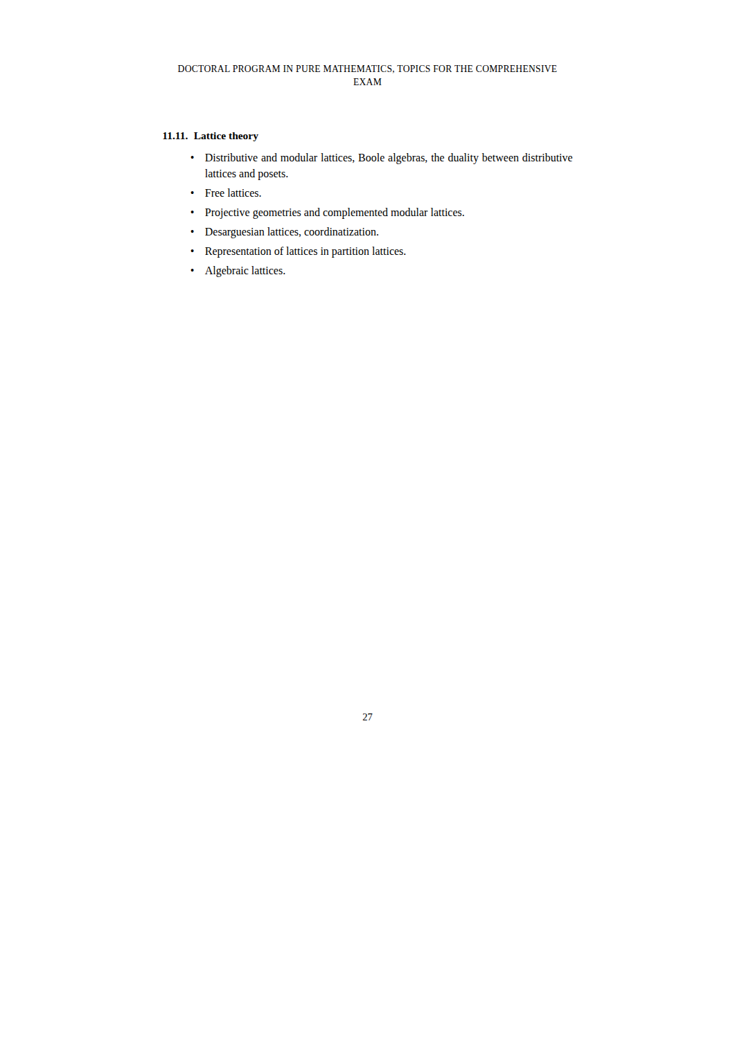Doctoral program in pure mathematics, topics for the comprehensive exam
11.11. Lattice theory
Distributive and modular lattices, Boole algebras, the duality between distributive lattices and posets.
Free lattices.
Projective geometries and complemented modular lattices.
Desarguesian lattices, coordinatization.
Representation of lattices in partition lattices.
Algebraic lattices.
27